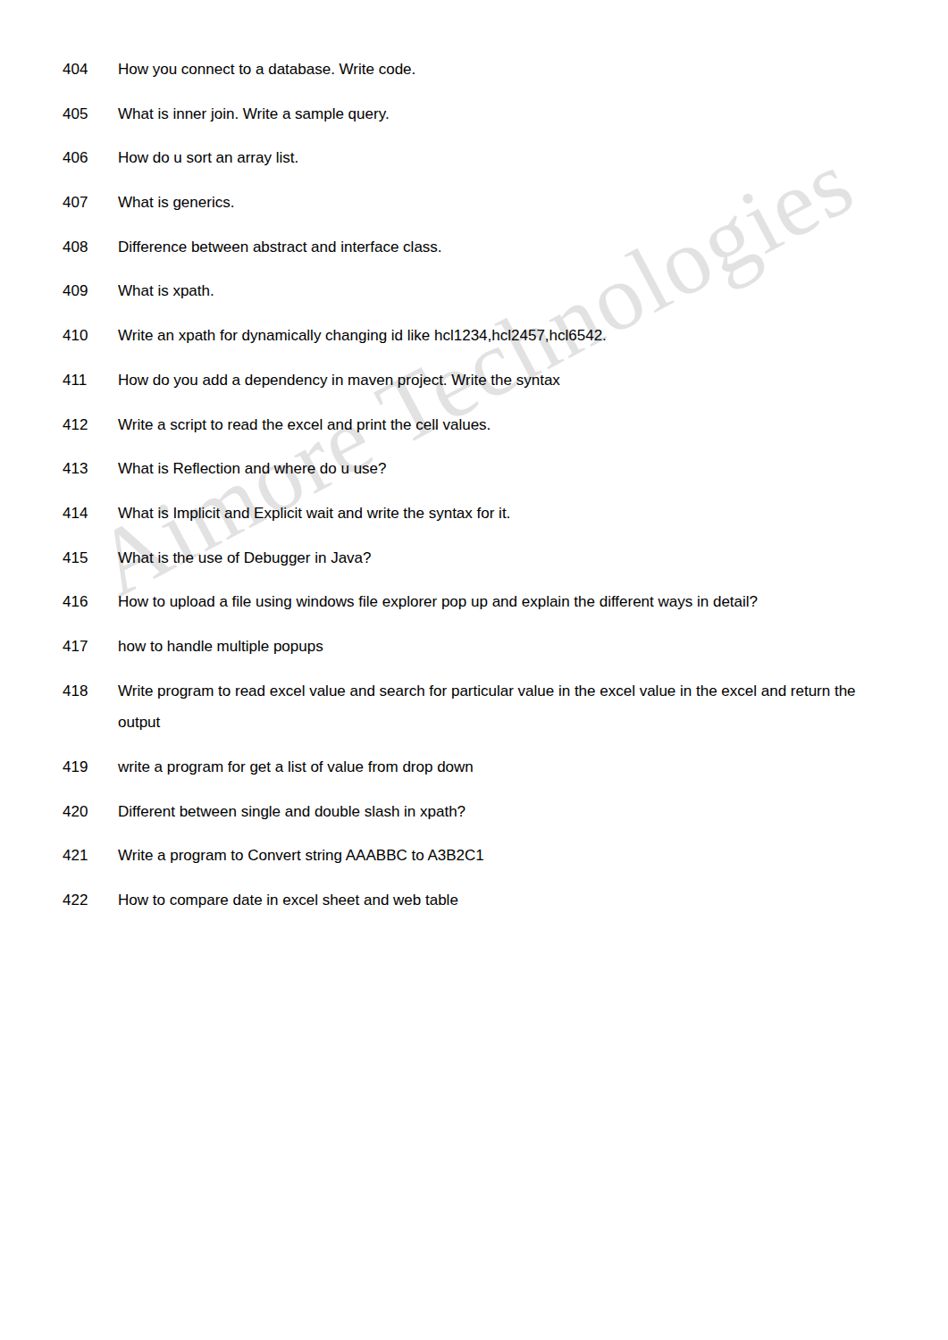Aimore Technologies
How you connect to a database. Write code.
What is inner join. Write a sample query.
How do u sort an array list.
What is generics.
Difference between abstract and interface class.
What is xpath.
Write an xpath for dynamically changing id like hcl1234,hcl2457,hcl6542.
How do you add a dependency in maven project. Write the syntax
Write a script to read the excel and print the cell values.
What is Reflection and where do u use?
What is Implicit and Explicit wait and write the syntax for it.
What is the use of Debugger in Java?
How to upload a file using windows file explorer pop up and explain the different ways in detail?
how to handle multiple popups
Write program to read excel value and search for particular value in the excel value in the excel and return the output
write a program for get a list of value from drop down
Different between single and double slash in xpath?
Write a program to Convert string AAABBC to A3B2C1
How to compare date in excel sheet and web table